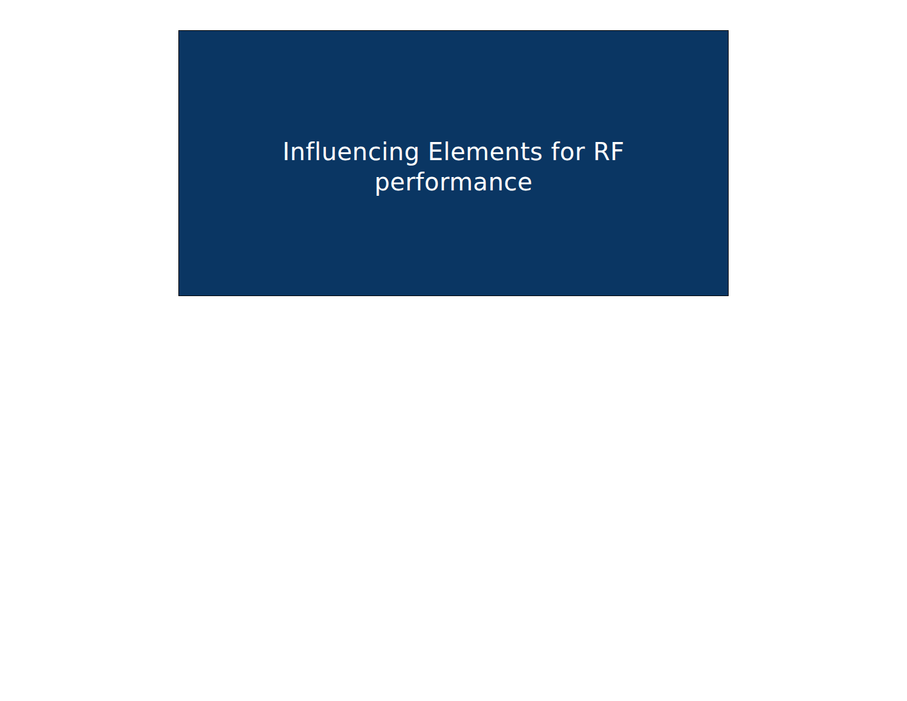Influencing Elements for RF performance